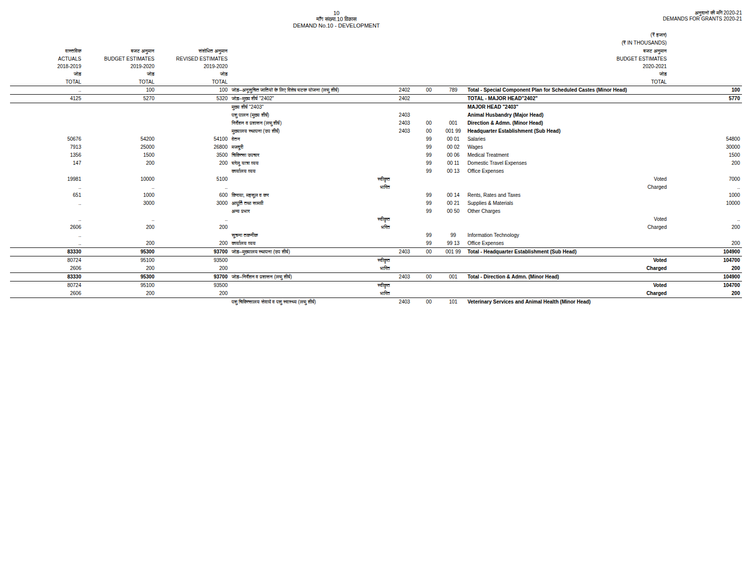10
माँग संख्या.10 विकास
DEMAND No.10 - DEVELOPMENT
अनुदानों की माँगें 2020-21
DEMANDS FOR GRANTS 2020-21
| | (₹ हजार) |
| --- | --- |
| | (₹ IN THOUSANDS) |
| वास्तविक | बजट अनुमान | संशोधित अनुमान | | बजट अनुमान |
| ACTUALS | BUDGET ESTIMATES | REVISED ESTIMATES | | BUDGET ESTIMATES |
| 2018-2019 | 2019-2020 | 2019-2020 | | 2020-2021 |
| जोड़ | जोड़ | जोड़ | | जोड़ |
| TOTAL | TOTAL | TOTAL | | TOTAL |
| .. | 100 | 100 | जोड़–अनूसुचित जातियों के लिए विशेष घटक योजना (लघु शीर्ष) | 2402 | 00 | 789 | Total - Special Component Plan for Scheduled Castes (Minor Head) | 100 |
| 4125 | 5270 | 5320 | जोड़–मुख्य शीर्ष "2402" | 2402 | | | TOTAL - MAJOR HEAD"2402" | 5770 |
| | | | मुख्य शीर्ष "2403" | | | | MAJOR HEAD "2403" | |
| | | | पशु पालन (मुख्य शीर्ष) | 2403 | | | Animal Husbandry (Major Head) | |
| | | | निर्देशन व प्रशासन (लघु शीर्ष) | 2403 | 00 | 001 | Direction & Admn. (Minor Head) | |
| | | | मुख्यालय स्थापना (उप शीर्ष) | 2403 | 00 | 001 99 | Headquarter Establishment (Sub Head) | |
| 50676 | 54200 | 54100 | वेतन | | 99 | 00 01 | Salaries | 54800 |
| 7913 | 25000 | 26800 | मजदूरी | | 99 | 00 02 | Wages | 30000 |
| 1356 | 1500 | 3500 | चिकित्सा उपचार | | 99 | 00 06 | Medical Treatment | 1500 |
| 147 | 200 | 200 | घरेलू यात्रा व्यय | | 99 | 00 11 | Domestic Travel Expenses | 200 |
| | | | कार्यालय व्यय | | 99 | 00 13 | Office Expenses | |
| 19981 | 10000 | 5100 | स्वीकृत | | | | Voted | 7000 |
| .. | .. | .. | भारित | | | | Charged | .. |
| 651 | 1000 | 600 | किराया, महसूल व कर | | 99 | 00 14 | Rents, Rates and Taxes | 1000 |
| .. | 3000 | 3000 | आपूर्ति तथा सामग्री | | 99 | 00 21 | Supplies & Materials | 10000 |
| | | | अन्य प्रभार | | 99 | 00 50 | Other Charges | |
| .. | .. | .. | स्वीकृत | | | | Voted | .. |
| 2606 | 200 | 200 | भरित | | | | Charged | 200 |
| .. | | | सूचना तकनीक | | 99 | 99 | Information Technology | |
| .. | 200 | 200 | कार्यालय व्यय | | 99 | 99 13 | Office Expenses | 200 |
| 83330 | 95300 | 93700 | जोड़–मुख्यालय स्थापना (उप शीर्ष) | 2403 | 00 | 001 99 | Total - Headquarter Establishment (Sub Head) | 104900 |
| 80724 | 95100 | 93500 | स्वीकृत | | | | Voted | 104700 |
| 2606 | 200 | 200 | भारित | | | | Charged | 200 |
| 83330 | 95300 | 93700 | जोड़–निर्देशन व प्रशासन (लघु शीर्ष) | 2403 | 00 | 001 | Total - Direction & Admn. (Minor Head) | 104900 |
| 80724 | 95100 | 93500 | स्वीकृत | | | | Voted | 104700 |
| 2606 | 200 | 200 | भारित | | | | Charged | 200 |
| | | | पशु चिकित्सालय सेवायें व पशु स्वास्थ्य (लघु शीर्ष) | 2403 | 00 | 101 | Veterinary Services and Animal Health (Minor Head) | |